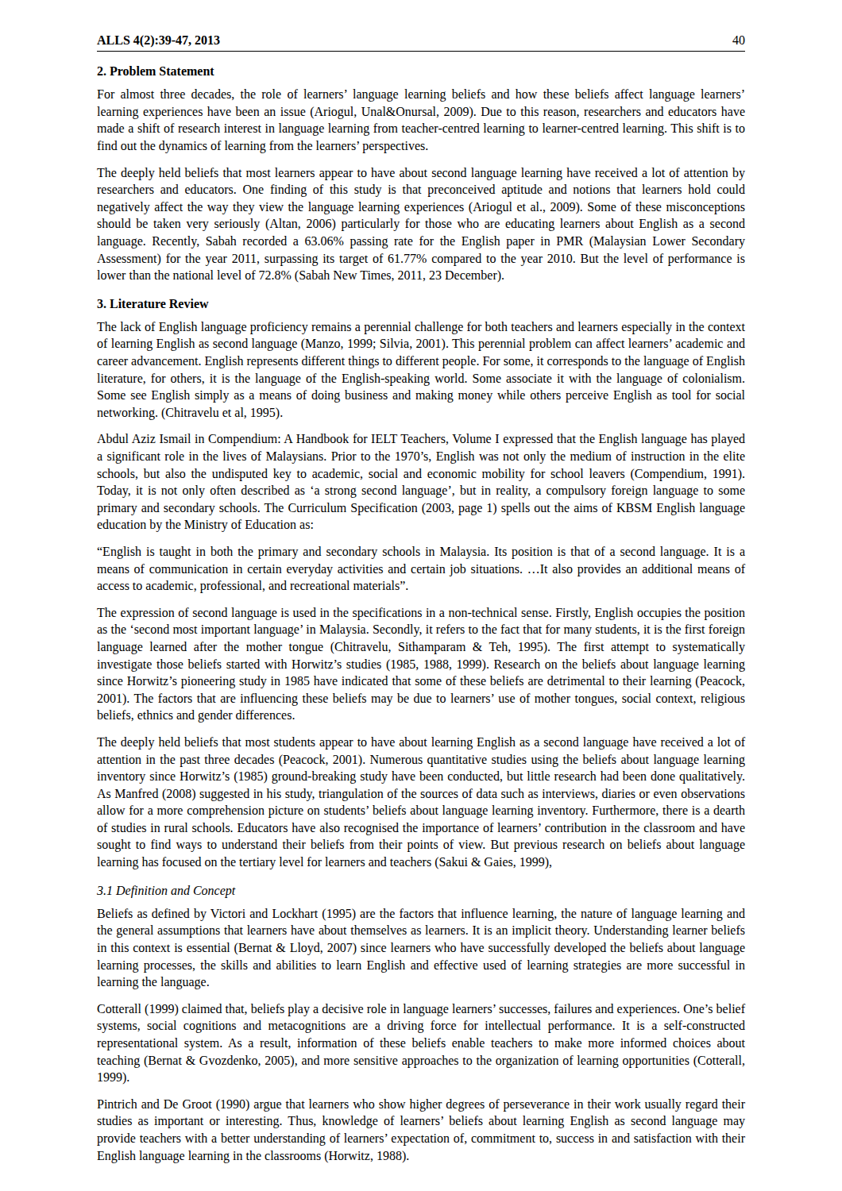ALLS 4(2):39-47, 2013 40
2. Problem Statement
For almost three decades, the role of learners’ language learning beliefs and how these beliefs affect language learners’ learning experiences have been an issue (Ariogul, Unal&Onursal, 2009). Due to this reason, researchers and educators have made a shift of research interest in language learning from teacher-centred learning to learner-centred learning. This shift is to find out the dynamics of learning from the learners’ perspectives.
The deeply held beliefs that most learners appear to have about second language learning have received a lot of attention by researchers and educators. One finding of this study is that preconceived aptitude and notions that learners hold could negatively affect the way they view the language learning experiences (Ariogul et al., 2009). Some of these misconceptions should be taken very seriously (Altan, 2006) particularly for those who are educating learners about English as a second language. Recently, Sabah recorded a 63.06% passing rate for the English paper in PMR (Malaysian Lower Secondary Assessment) for the year 2011, surpassing its target of 61.77% compared to the year 2010. But the level of performance is lower than the national level of 72.8% (Sabah New Times, 2011, 23 December).
3. Literature Review
The lack of English language proficiency remains a perennial challenge for both teachers and learners especially in the context of learning English as second language (Manzo, 1999; Silvia, 2001). This perennial problem can affect learners’ academic and career advancement. English represents different things to different people. For some, it corresponds to the language of English literature, for others, it is the language of the English-speaking world. Some associate it with the language of colonialism. Some see English simply as a means of doing business and making money while others perceive English as tool for social networking. (Chitravelu et al, 1995).
Abdul Aziz Ismail in Compendium: A Handbook for IELT Teachers, Volume I expressed that the English language has played a significant role in the lives of Malaysians. Prior to the 1970’s, English was not only the medium of instruction in the elite schools, but also the undisputed key to academic, social and economic mobility for school leavers (Compendium, 1991). Today, it is not only often described as ‘a strong second language’, but in reality, a compulsory foreign language to some primary and secondary schools. The Curriculum Specification (2003, page 1) spells out the aims of KBSM English language education by the Ministry of Education as:
“English is taught in both the primary and secondary schools in Malaysia. Its position is that of a second language. It is a means of communication in certain everyday activities and certain job situations. …It also provides an additional means of access to academic, professional, and recreational materials”.
The expression of second language is used in the specifications in a non-technical sense. Firstly, English occupies the position as the ‘second most important language’ in Malaysia. Secondly, it refers to the fact that for many students, it is the first foreign language learned after the mother tongue (Chitravelu, Sithamparam & Teh, 1995). The first attempt to systematically investigate those beliefs started with Horwitz’s studies (1985, 1988, 1999). Research on the beliefs about language learning since Horwitz’s pioneering study in 1985 have indicated that some of these beliefs are detrimental to their learning (Peacock, 2001). The factors that are influencing these beliefs may be due to learners’ use of mother tongues, social context, religious beliefs, ethnics and gender differences.
The deeply held beliefs that most students appear to have about learning English as a second language have received a lot of attention in the past three decades (Peacock, 2001). Numerous quantitative studies using the beliefs about language learning inventory since Horwitz’s (1985) ground-breaking study have been conducted, but little research had been done qualitatively. As Manfred (2008) suggested in his study, triangulation of the sources of data such as interviews, diaries or even observations allow for a more comprehension picture on students’ beliefs about language learning inventory. Furthermore, there is a dearth of studies in rural schools. Educators have also recognised the importance of learners’ contribution in the classroom and have sought to find ways to understand their beliefs from their points of view. But previous research on beliefs about language learning has focused on the tertiary level for learners and teachers (Sakui & Gaies, 1999),
3.1 Definition and Concept
Beliefs as defined by Victori and Lockhart (1995) are the factors that influence learning, the nature of language learning and the general assumptions that learners have about themselves as learners. It is an implicit theory. Understanding learner beliefs in this context is essential (Bernat & Lloyd, 2007) since learners who have successfully developed the beliefs about language learning processes, the skills and abilities to learn English and effective used of learning strategies are more successful in learning the language.
Cotterall (1999) claimed that, beliefs play a decisive role in language learners’ successes, failures and experiences. One’s belief systems, social cognitions and metacognitions are a driving force for intellectual performance. It is a self-constructed representational system. As a result, information of these beliefs enable teachers to make more informed choices about teaching (Bernat & Gvozdenko, 2005), and more sensitive approaches to the organization of learning opportunities (Cotterall, 1999).
Pintrich and De Groot (1990) argue that learners who show higher degrees of perseverance in their work usually regard their studies as important or interesting. Thus, knowledge of learners’ beliefs about learning English as second language may provide teachers with a better understanding of learners’ expectation of, commitment to, success in and satisfaction with their English language learning in the classrooms (Horwitz, 1988).